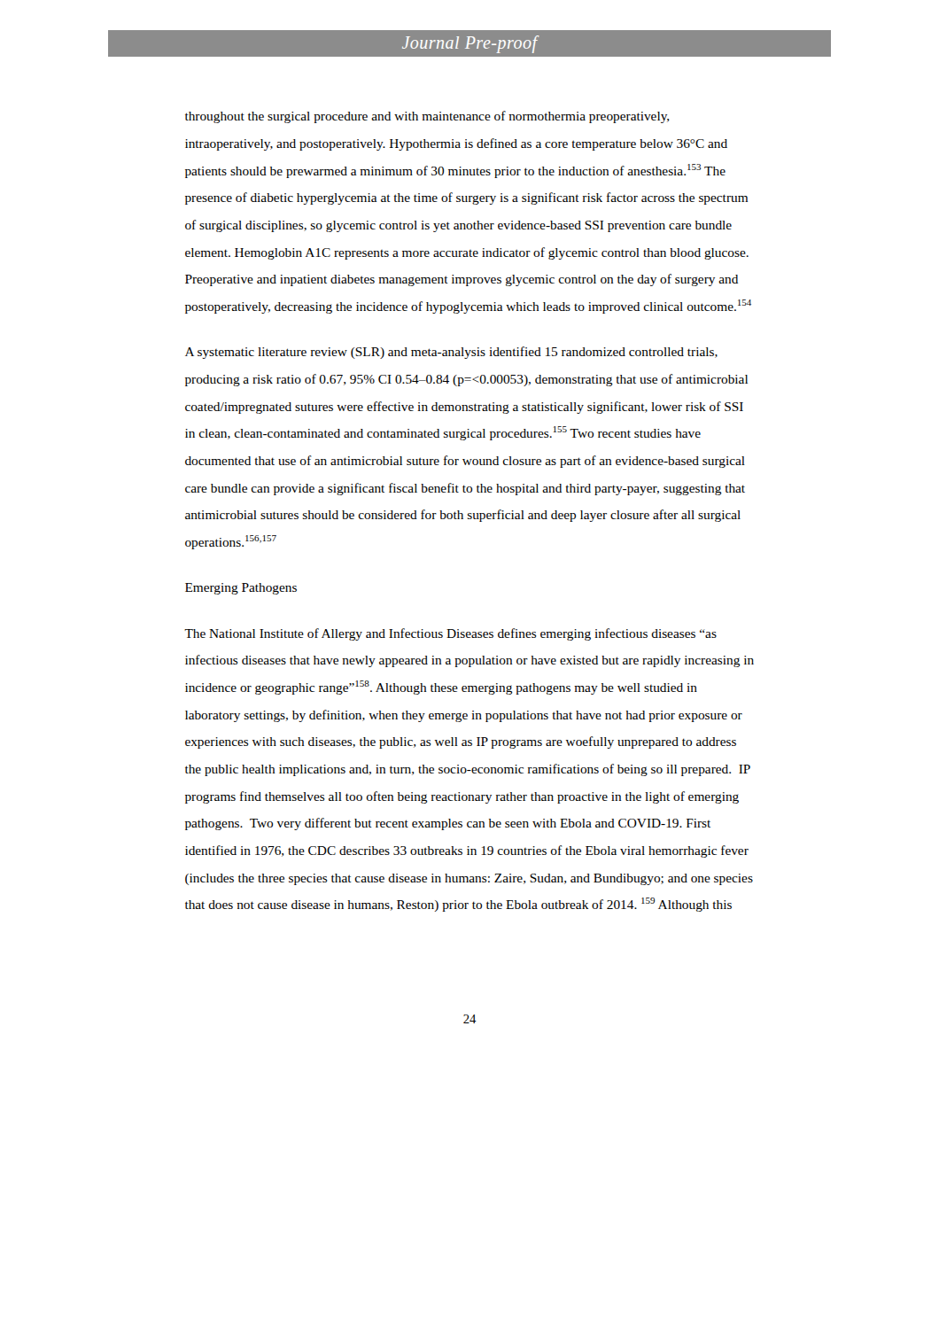Journal Pre-proof
throughout the surgical procedure and with maintenance of normothermia preoperatively, intraoperatively, and postoperatively. Hypothermia is defined as a core temperature below 36°C and patients should be prewarmed a minimum of 30 minutes prior to the induction of anesthesia.153 The presence of diabetic hyperglycemia at the time of surgery is a significant risk factor across the spectrum of surgical disciplines, so glycemic control is yet another evidence-based SSI prevention care bundle element. Hemoglobin A1C represents a more accurate indicator of glycemic control than blood glucose. Preoperative and inpatient diabetes management improves glycemic control on the day of surgery and postoperatively, decreasing the incidence of hypoglycemia which leads to improved clinical outcome.154
A systematic literature review (SLR) and meta-analysis identified 15 randomized controlled trials, producing a risk ratio of 0.67, 95% CI 0.54–0.84 (p=<0.00053), demonstrating that use of antimicrobial coated/impregnated sutures were effective in demonstrating a statistically significant, lower risk of SSI in clean, clean-contaminated and contaminated surgical procedures.155 Two recent studies have documented that use of an antimicrobial suture for wound closure as part of an evidence-based surgical care bundle can provide a significant fiscal benefit to the hospital and third party-payer, suggesting that antimicrobial sutures should be considered for both superficial and deep layer closure after all surgical operations.156,157
Emerging Pathogens
The National Institute of Allergy and Infectious Diseases defines emerging infectious diseases “as infectious diseases that have newly appeared in a population or have existed but are rapidly increasing in incidence or geographic range”158. Although these emerging pathogens may be well studied in laboratory settings, by definition, when they emerge in populations that have not had prior exposure or experiences with such diseases, the public, as well as IP programs are woefully unprepared to address the public health implications and, in turn, the socio-economic ramifications of being so ill prepared. IP programs find themselves all too often being reactionary rather than proactive in the light of emerging pathogens. Two very different but recent examples can be seen with Ebola and COVID-19. First identified in 1976, the CDC describes 33 outbreaks in 19 countries of the Ebola viral hemorrhagic fever (includes the three species that cause disease in humans: Zaire, Sudan, and Bundibugyo; and one species that does not cause disease in humans, Reston) prior to the Ebola outbreak of 2014. 159 Although this
24